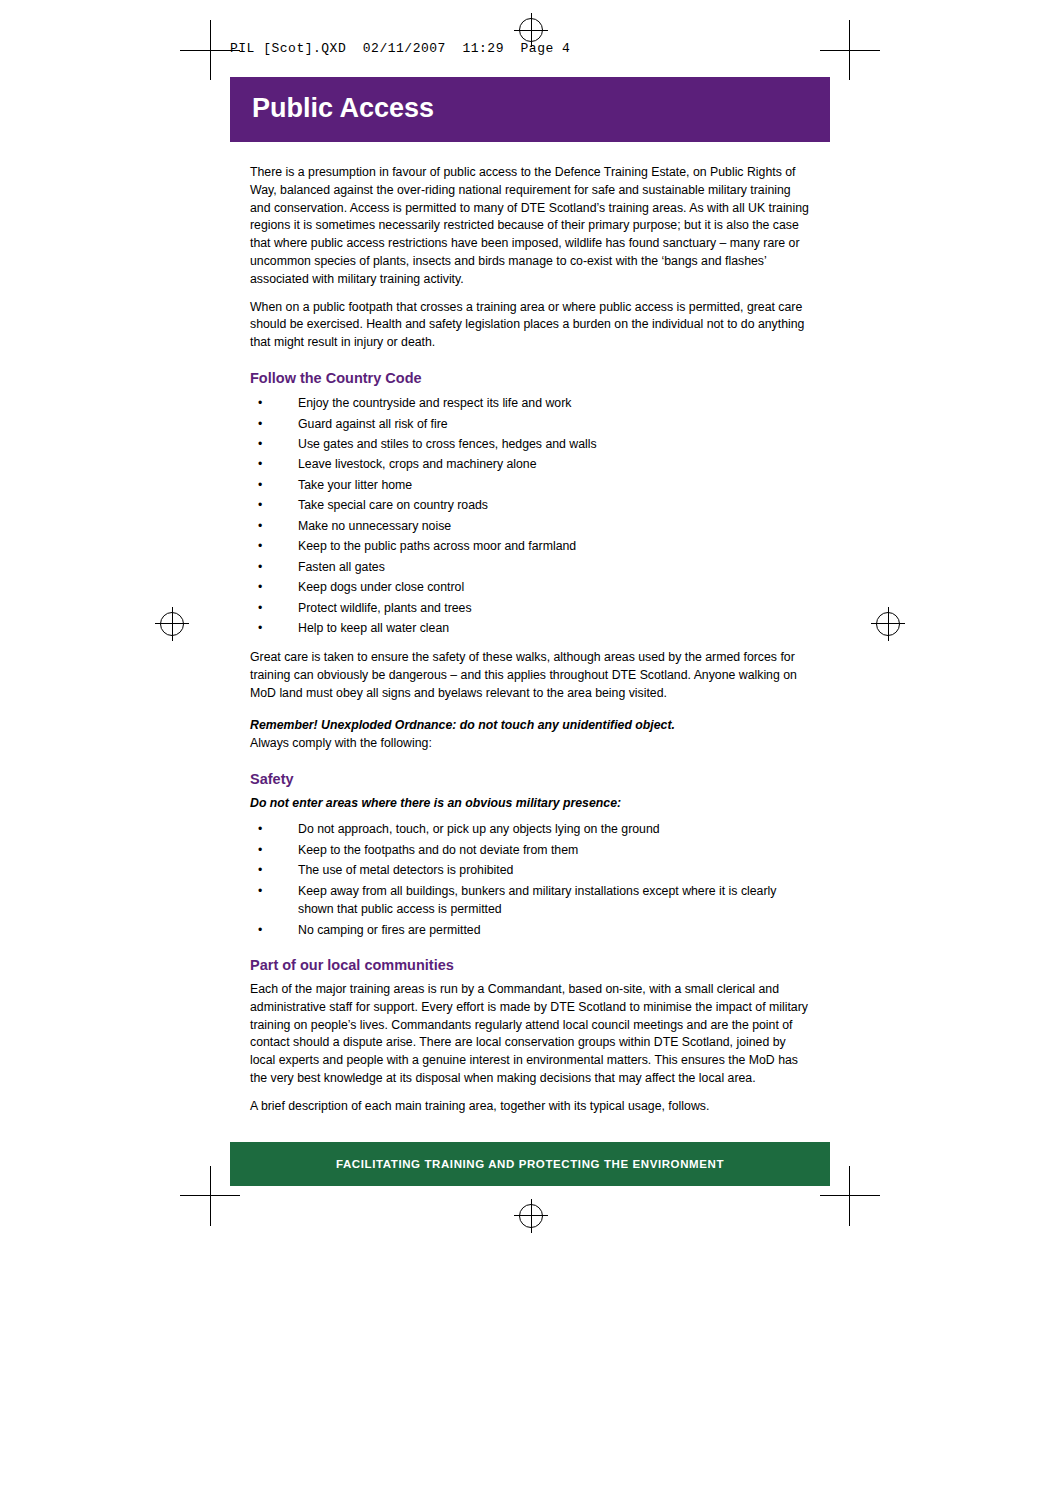PIL [Scot].QXD 02/11/2007 11:29 Page 4
Public Access
There is a presumption in favour of public access to the Defence Training Estate, on Public Rights of Way, balanced against the over-riding national requirement for safe and sustainable military training and conservation. Access is permitted to many of DTE Scotland’s training areas. As with all UK training regions it is sometimes necessarily restricted because of their primary purpose; but it is also the case that where public access restrictions have been imposed, wildlife has found sanctuary – many rare or uncommon species of plants, insects and birds manage to co-exist with the ‘bangs and flashes’ associated with military training activity.
When on a public footpath that crosses a training area or where public access is permitted, great care should be exercised. Health and safety legislation places a burden on the individual not to do anything that might result in injury or death.
Follow the Country Code
Enjoy the countryside and respect its life and work
Guard against all risk of fire
Use gates and stiles to cross fences, hedges and walls
Leave livestock, crops and machinery alone
Take your litter home
Take special care on country roads
Make no unnecessary noise
Keep to the public paths across moor and farmland
Fasten all gates
Keep dogs under close control
Protect wildlife, plants and trees
Help to keep all water clean
Great care is taken to ensure the safety of these walks, although areas used by the armed forces for training can obviously be dangerous – and this applies throughout DTE Scotland. Anyone walking on MoD land must obey all signs and byelaws relevant to the area being visited.
Remember! Unexploded Ordnance: do not touch any unidentified object.
Always comply with the following:
Safety
Do not enter areas where there is an obvious military presence:
Do not approach, touch, or pick up any objects lying on the ground
Keep to the footpaths and do not deviate from them
The use of metal detectors is prohibited
Keep away from all buildings, bunkers and military installations except where it is clearly shown that public access is permitted
No camping or fires are permitted
Part of our local communities
Each of the major training areas is run by a Commandant, based on-site, with a small clerical and administrative staff for support. Every effort is made by DTE Scotland to minimise the impact of military training on people’s lives. Commandants regularly attend local council meetings and are the point of contact should a dispute arise. There are local conservation groups within DTE Scotland, joined by local experts and people with a genuine interest in environmental matters. This ensures the MoD has the very best knowledge at its disposal when making decisions that may affect the local area.
A brief description of each main training area, together with its typical usage, follows.
FACILITATING TRAINING AND PROTECTING THE ENVIRONMENT